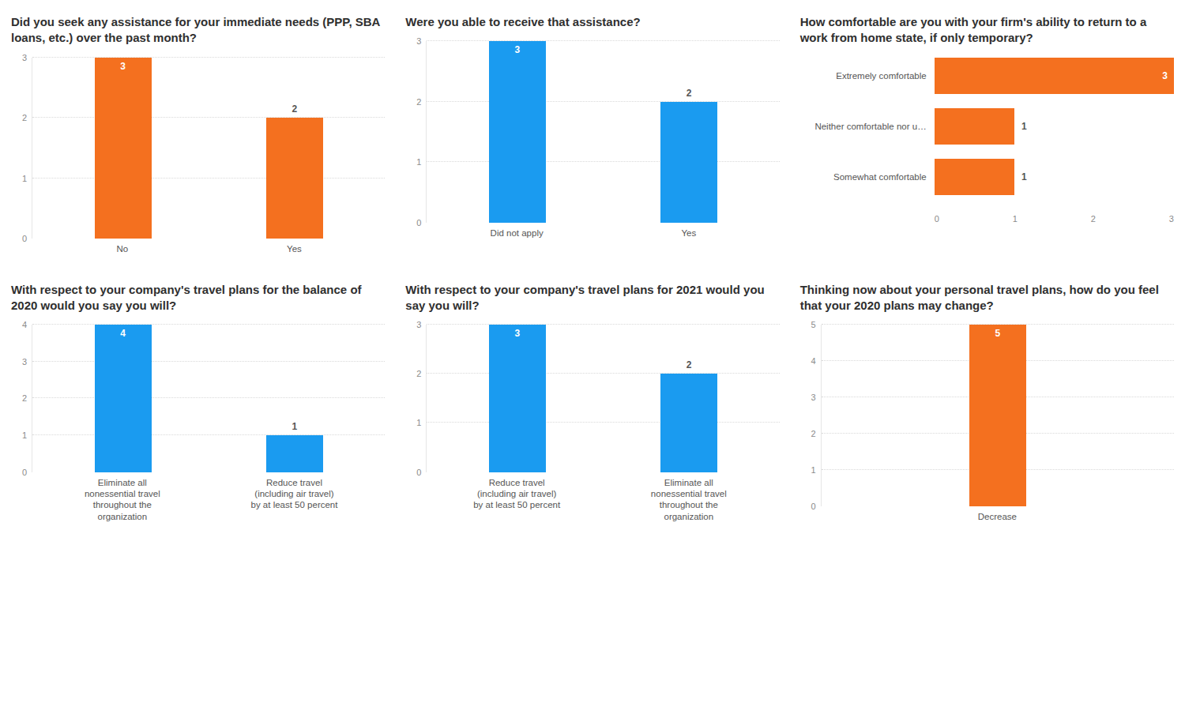Did you seek any assistance for your immediate needs (PPP, SBA loans, etc.) over the past month?
3 2 1 0
3
2
No
Yes
Were you able to receive that assistance?
3 2 1 0
3
2
Did not apply
Yes
How comfortable are you with your firm's ability to return to a work from home state, if only temporary?
Extremely comfortable
3
Neither comfortable nor u…
1
Somewhat comfortable
1
0123
With respect to your company's travel plans for the balance of 2020 would you say you will?
4 3 2 1 0
4
1
Eliminate all nonessential travel throughout the organization
Reduce travel (including air travel) by at least 50 percent
With respect to your company's travel plans for 2021 would you say you will?
3 2 1 0
3
2
Reduce travel (including air travel) by at least 50 percent
Eliminate all nonessential travel throughout the organization
Thinking now about your personal travel plans, how do you feel that your 2020 plans may change?
5 4 3 2 1 0
5
Decrease